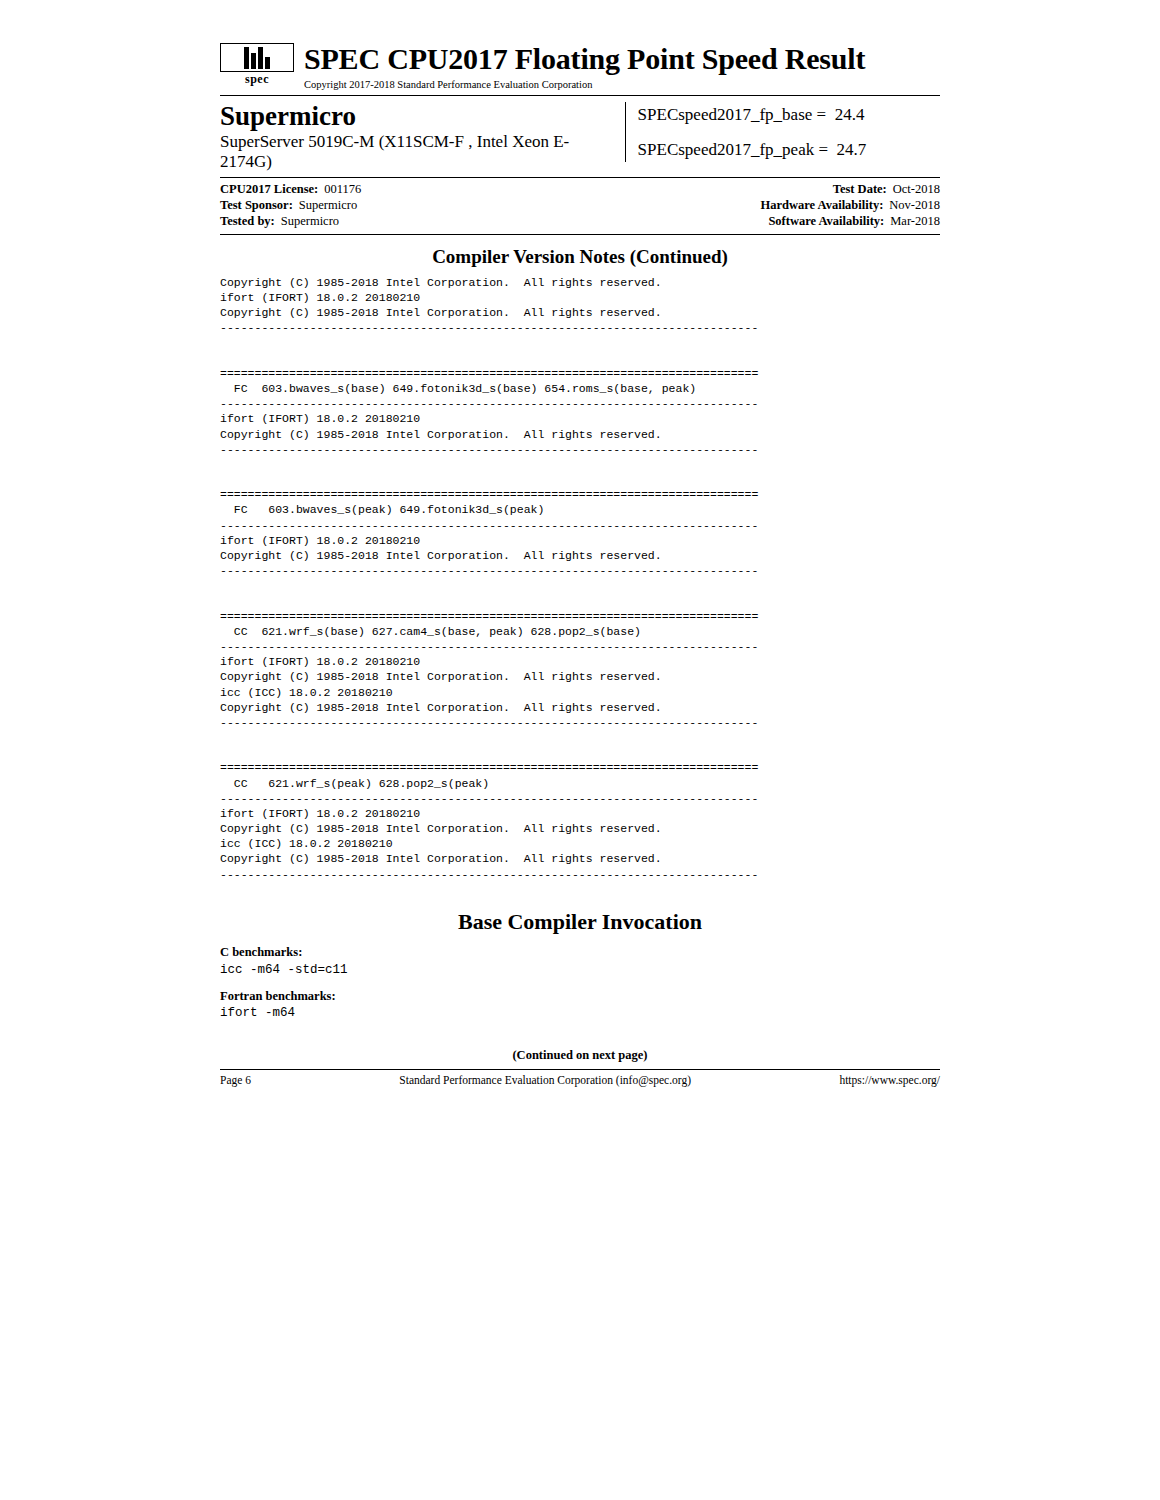spec
SPEC CPU2017 Floating Point Speed Result
Copyright 2017-2018 Standard Performance Evaluation Corporation
Supermicro
SuperServer 5019C-M (X11SCM-F , Intel Xeon E-2174G)
SPECspeed2017_fp_base = 24.4
SPECspeed2017_fp_peak = 24.7
CPU2017 License: 001176
Test Sponsor: Supermicro
Tested by: Supermicro
Test Date: Oct-2018
Hardware Availability: Nov-2018
Software Availability: Mar-2018
Compiler Version Notes (Continued)
Copyright (C) 1985-2018 Intel Corporation.  All rights reserved.
ifort (IFORT) 18.0.2 20180210
Copyright (C) 1985-2018 Intel Corporation.  All rights reserved.
------------------------------------------------------------------------------


==============================================================================
  FC  603.bwaves_s(base) 649.fotonik3d_s(base) 654.roms_s(base, peak)
------------------------------------------------------------------------------
ifort (IFORT) 18.0.2 20180210
Copyright (C) 1985-2018 Intel Corporation.  All rights reserved.
------------------------------------------------------------------------------


==============================================================================
  FC   603.bwaves_s(peak) 649.fotonik3d_s(peak)
------------------------------------------------------------------------------
ifort (IFORT) 18.0.2 20180210
Copyright (C) 1985-2018 Intel Corporation.  All rights reserved.
------------------------------------------------------------------------------


==============================================================================
  CC  621.wrf_s(base) 627.cam4_s(base, peak) 628.pop2_s(base)
------------------------------------------------------------------------------
ifort (IFORT) 18.0.2 20180210
Copyright (C) 1985-2018 Intel Corporation.  All rights reserved.
icc (ICC) 18.0.2 20180210
Copyright (C) 1985-2018 Intel Corporation.  All rights reserved.
------------------------------------------------------------------------------


==============================================================================
  CC   621.wrf_s(peak) 628.pop2_s(peak)
------------------------------------------------------------------------------
ifort (IFORT) 18.0.2 20180210
Copyright (C) 1985-2018 Intel Corporation.  All rights reserved.
icc (ICC) 18.0.2 20180210
Copyright (C) 1985-2018 Intel Corporation.  All rights reserved.
------------------------------------------------------------------------------
Base Compiler Invocation
C benchmarks:
icc -m64 -std=c11
Fortran benchmarks:
ifort -m64
(Continued on next page)
Page 6
Standard Performance Evaluation Corporation (info@spec.org)
https://www.spec.org/